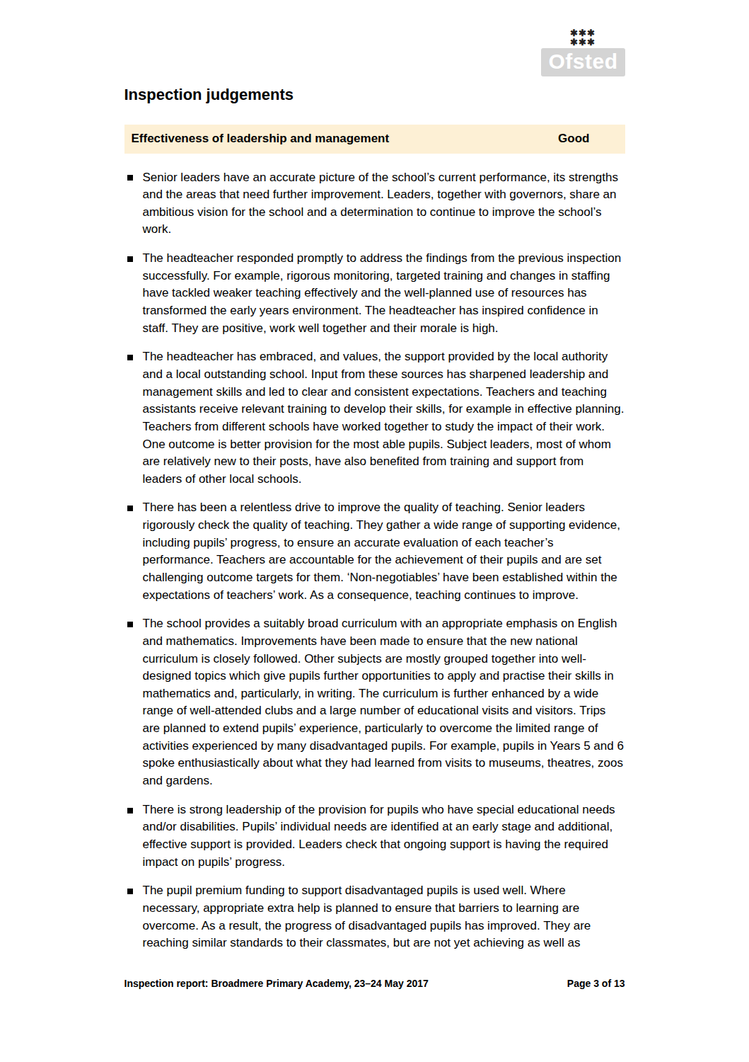✱✱✱
✱✱✱
Ofsted
Inspection judgements
Effectiveness of leadership and management Good
Senior leaders have an accurate picture of the school’s current performance, its strengths and the areas that need further improvement. Leaders, together with governors, share an ambitious vision for the school and a determination to continue to improve the school’s work.
The headteacher responded promptly to address the findings from the previous inspection successfully. For example, rigorous monitoring, targeted training and changes in staffing have tackled weaker teaching effectively and the well-planned use of resources has transformed the early years environment. The headteacher has inspired confidence in staff. They are positive, work well together and their morale is high.
The headteacher has embraced, and values, the support provided by the local authority and a local outstanding school. Input from these sources has sharpened leadership and management skills and led to clear and consistent expectations. Teachers and teaching assistants receive relevant training to develop their skills, for example in effective planning. Teachers from different schools have worked together to study the impact of their work. One outcome is better provision for the most able pupils. Subject leaders, most of whom are relatively new to their posts, have also benefited from training and support from leaders of other local schools.
There has been a relentless drive to improve the quality of teaching. Senior leaders rigorously check the quality of teaching. They gather a wide range of supporting evidence, including pupils’ progress, to ensure an accurate evaluation of each teacher’s performance. Teachers are accountable for the achievement of their pupils and are set challenging outcome targets for them. ‘Non-negotiables’ have been established within the expectations of teachers’ work. As a consequence, teaching continues to improve.
The school provides a suitably broad curriculum with an appropriate emphasis on English and mathematics. Improvements have been made to ensure that the new national curriculum is closely followed. Other subjects are mostly grouped together into well-designed topics which give pupils further opportunities to apply and practise their skills in mathematics and, particularly, in writing. The curriculum is further enhanced by a wide range of well-attended clubs and a large number of educational visits and visitors. Trips are planned to extend pupils’ experience, particularly to overcome the limited range of activities experienced by many disadvantaged pupils. For example, pupils in Years 5 and 6 spoke enthusiastically about what they had learned from visits to museums, theatres, zoos and gardens.
There is strong leadership of the provision for pupils who have special educational needs and/or disabilities. Pupils’ individual needs are identified at an early stage and additional, effective support is provided. Leaders check that ongoing support is having the required impact on pupils’ progress.
The pupil premium funding to support disadvantaged pupils is used well. Where necessary, appropriate extra help is planned to ensure that barriers to learning are overcome. As a result, the progress of disadvantaged pupils has improved. They are reaching similar standards to their classmates, but are not yet achieving as well as
Inspection report: Broadmere Primary Academy, 23–24 May 2017
Page 3 of 13